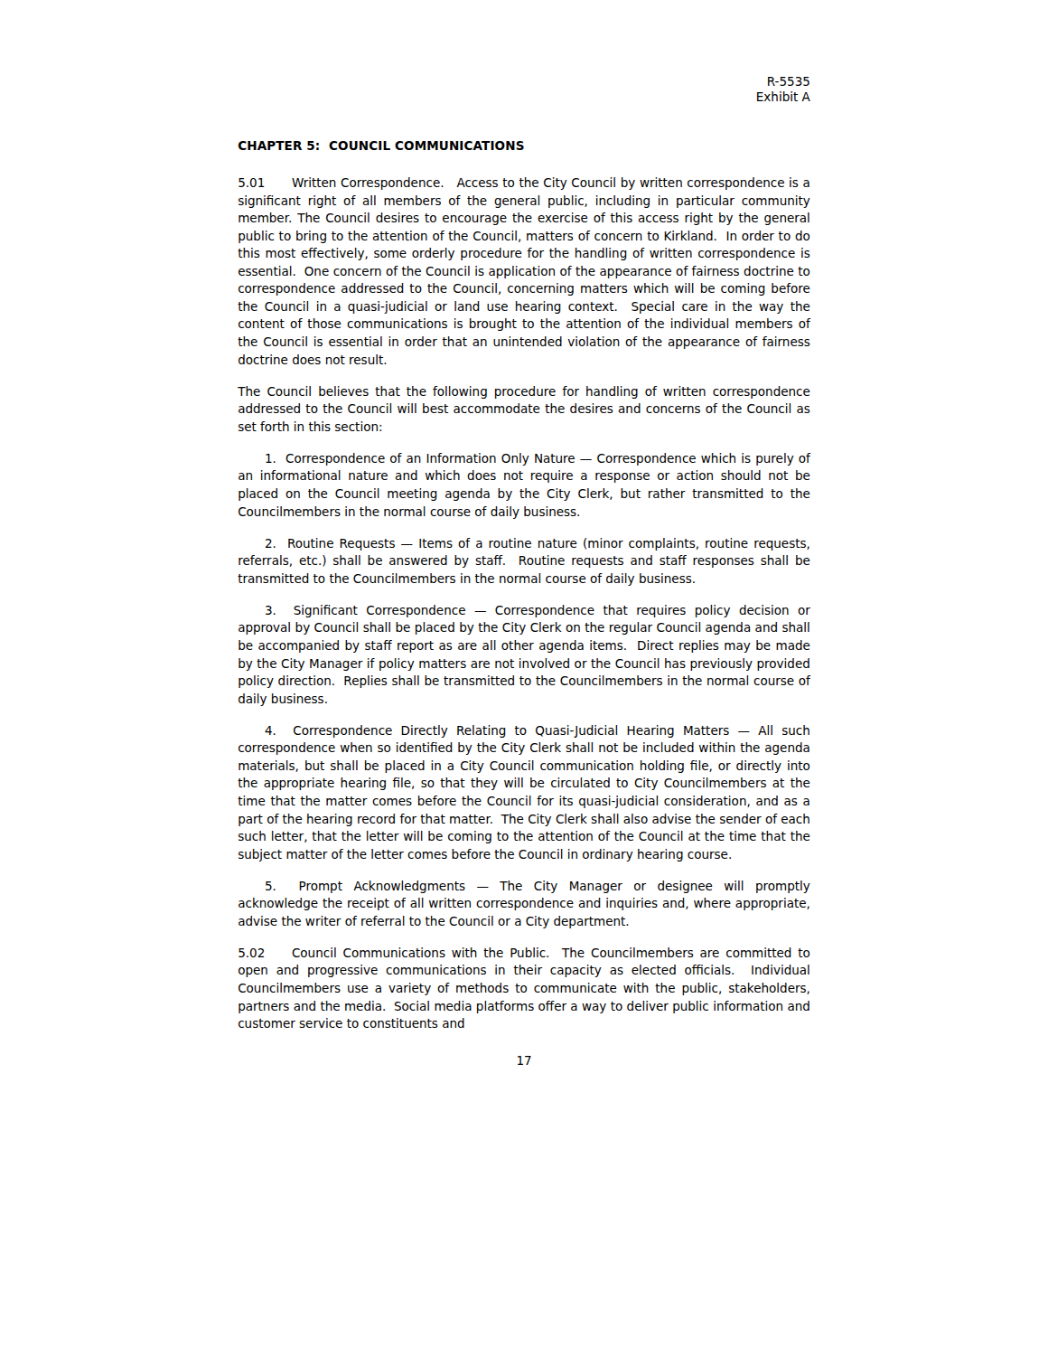R-5535
Exhibit A
CHAPTER 5: COUNCIL COMMUNICATIONS
5.01 Written Correspondence. Access to the City Council by written correspondence is a significant right of all members of the general public, including in particular community member. The Council desires to encourage the exercise of this access right by the general public to bring to the attention of the Council, matters of concern to Kirkland. In order to do this most effectively, some orderly procedure for the handling of written correspondence is essential. One concern of the Council is application of the appearance of fairness doctrine to correspondence addressed to the Council, concerning matters which will be coming before the Council in a quasi-judicial or land use hearing context. Special care in the way the content of those communications is brought to the attention of the individual members of the Council is essential in order that an unintended violation of the appearance of fairness doctrine does not result.
The Council believes that the following procedure for handling of written correspondence addressed to the Council will best accommodate the desires and concerns of the Council as set forth in this section:
1. Correspondence of an Information Only Nature — Correspondence which is purely of an informational nature and which does not require a response or action should not be placed on the Council meeting agenda by the City Clerk, but rather transmitted to the Councilmembers in the normal course of daily business.
2. Routine Requests — Items of a routine nature (minor complaints, routine requests, referrals, etc.) shall be answered by staff. Routine requests and staff responses shall be transmitted to the Councilmembers in the normal course of daily business.
3. Significant Correspondence — Correspondence that requires policy decision or approval by Council shall be placed by the City Clerk on the regular Council agenda and shall be accompanied by staff report as are all other agenda items. Direct replies may be made by the City Manager if policy matters are not involved or the Council has previously provided policy direction. Replies shall be transmitted to the Councilmembers in the normal course of daily business.
4. Correspondence Directly Relating to Quasi-Judicial Hearing Matters — All such correspondence when so identified by the City Clerk shall not be included within the agenda materials, but shall be placed in a City Council communication holding file, or directly into the appropriate hearing file, so that they will be circulated to City Councilmembers at the time that the matter comes before the Council for its quasi-judicial consideration, and as a part of the hearing record for that matter. The City Clerk shall also advise the sender of each such letter, that the letter will be coming to the attention of the Council at the time that the subject matter of the letter comes before the Council in ordinary hearing course.
5. Prompt Acknowledgments — The City Manager or designee will promptly acknowledge the receipt of all written correspondence and inquiries and, where appropriate, advise the writer of referral to the Council or a City department.
5.02 Council Communications with the Public. The Councilmembers are committed to open and progressive communications in their capacity as elected officials. Individual Councilmembers use a variety of methods to communicate with the public, stakeholders, partners and the media. Social media platforms offer a way to deliver public information and customer service to constituents and
17